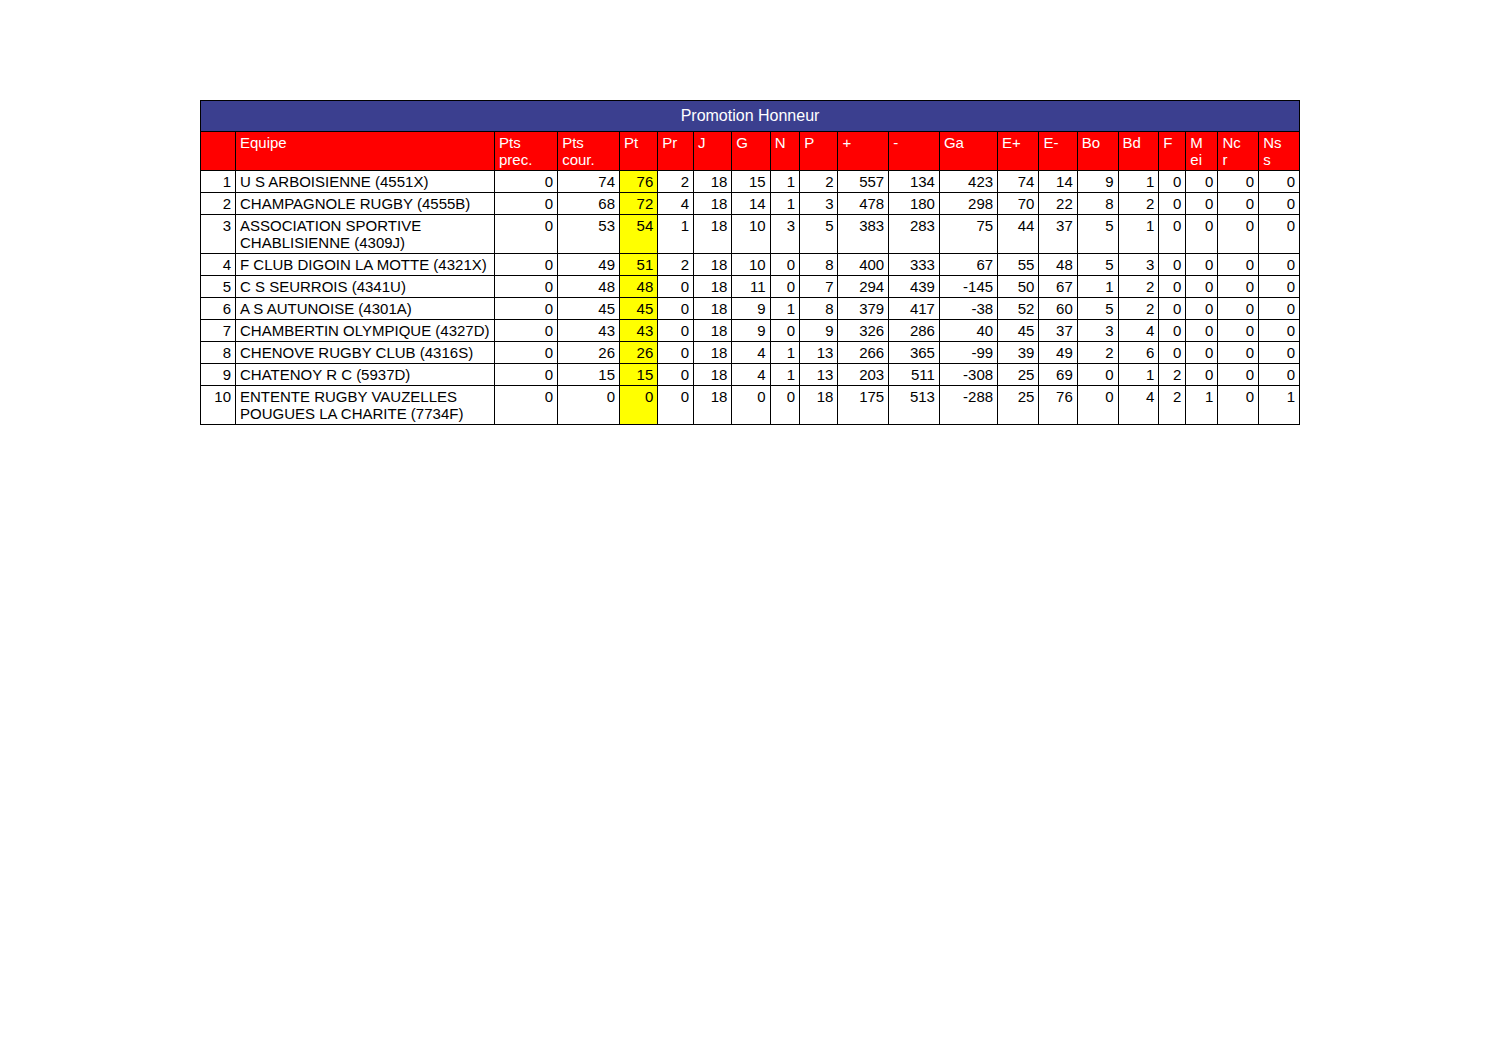Promotion Honneur
| | Equipe | Pts prec. | Pts cour. | Pt | Pr | J | G | N | P | + | - | Ga | E+ | E- | Bo | Bd | F | M ei | Nc r | Ns s |
| --- | --- | --- | --- | --- | --- | --- | --- | --- | --- | --- | --- | --- | --- | --- | --- | --- | --- | --- | --- | --- |
| 1 | U S ARBOISIENNE (4551X) | 0 | 74 | 76 | 2 | 18 | 15 | 1 | 2 | 557 | 134 | 423 | 74 | 14 | 9 | 1 | 0 | 0 | 0 | 0 |
| 2 | CHAMPAGNOLE RUGBY (4555B) | 0 | 68 | 72 | 4 | 18 | 14 | 1 | 3 | 478 | 180 | 298 | 70 | 22 | 8 | 2 | 0 | 0 | 0 | 0 |
| 3 | ASSOCIATION SPORTIVE CHABLISIENNE (4309J) | 0 | 53 | 54 | 1 | 18 | 10 | 3 | 5 | 383 | 283 | 75 | 44 | 37 | 5 | 1 | 0 | 0 | 0 | 0 |
| 4 | F CLUB DIGOIN LA MOTTE (4321X) | 0 | 49 | 51 | 2 | 18 | 10 | 0 | 8 | 400 | 333 | 67 | 55 | 48 | 5 | 3 | 0 | 0 | 0 | 0 |
| 5 | C S SEURROIS (4341U) | 0 | 48 | 48 | 0 | 18 | 11 | 0 | 7 | 294 | 439 | -145 | 50 | 67 | 1 | 2 | 0 | 0 | 0 | 0 |
| 6 | A S AUTUNOISE (4301A) | 0 | 45 | 45 | 0 | 18 | 9 | 1 | 8 | 379 | 417 | -38 | 52 | 60 | 5 | 2 | 0 | 0 | 0 | 0 |
| 7 | CHAMBERTIN OLYMPIQUE (4327D) | 0 | 43 | 43 | 0 | 18 | 9 | 0 | 9 | 326 | 286 | 40 | 45 | 37 | 3 | 4 | 0 | 0 | 0 | 0 |
| 8 | CHENOVE RUGBY CLUB (4316S) | 0 | 26 | 26 | 0 | 18 | 4 | 1 | 13 | 266 | 365 | -99 | 39 | 49 | 2 | 6 | 0 | 0 | 0 | 0 |
| 9 | CHATENOY R C (5937D) | 0 | 15 | 15 | 0 | 18 | 4 | 1 | 13 | 203 | 511 | -308 | 25 | 69 | 0 | 1 | 2 | 0 | 0 | 0 |
| 10 | ENTENTE RUGBY VAUZELLES POUGUES LA CHARITE (7734F) | 0 | 0 | 0 | 0 | 18 | 0 | 0 | 18 | 175 | 513 | -288 | 25 | 76 | 0 | 4 | 2 | 1 | 0 | 1 |